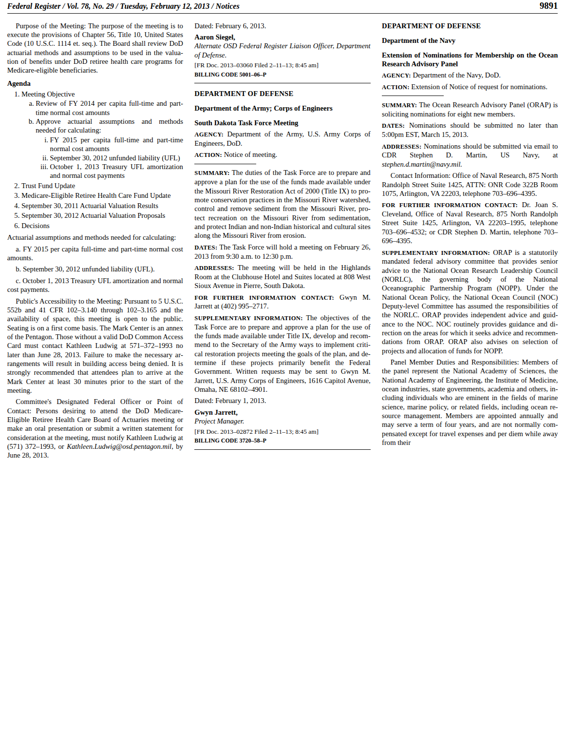Federal Register / Vol. 78, No. 29 / Tuesday, February 12, 2013 / Notices
9891
Purpose of the Meeting: The purpose of the meeting is to execute the provisions of Chapter 56, Title 10, United States Code (10 U.S.C. 1114 et. seq.). The Board shall review DoD actuarial methods and assumptions to be used in the valuation of benefits under DoD retiree health care programs for Medicare-eligible beneficiaries.
Agenda
Meeting Objective
Review of FY 2014 per capita full-time and part-time normal cost amounts
Approve actuarial assumptions and methods needed for calculating:
FY 2015 per capita full-time and part-time normal cost amounts
September 30, 2012 unfunded liability (UFL)
October 1, 2013 Treasury UFL amortization and normal cost payments
Trust Fund Update
Medicare-Eligible Retiree Health Care Fund Update
September 30, 2011 Actuarial Valuation Results
September 30, 2012 Actuarial Valuation Proposals
Decisions
Actuarial assumptions and methods needed for calculating:
a. FY 2015 per capita full-time and part-time normal cost amounts.
b. September 30, 2012 unfunded liability (UFL).
c. October 1, 2013 Treasury UFL amortization and normal cost payments.
Public's Accessibility to the Meeting: Pursuant to 5 U.S.C. 552b and 41 CFR 102–3.140 through 102–3.165 and the availability of space, this meeting is open to the public. Seating is on a first come basis. The Mark Center is an annex of the Pentagon. Those without a valid DoD Common Access Card must contact Kathleen Ludwig at 571–372–1993 no later than June 28, 2013. Failure to make the necessary arrangements will result in building access being denied. It is strongly recommended that attendees plan to arrive at the Mark Center at least 30 minutes prior to the start of the meeting.
Committee's Designated Federal Officer or Point of Contact: Persons desiring to attend the DoD Medicare-Eligible Retiree Health Care Board of Actuaries meeting or make an oral presentation or submit a written statement for consideration at the meeting, must notify Kathleen Ludwig at (571) 372–1993, or Kathleen.Ludwig@osd.pentagon.mil, by June 28, 2013.
Dated: February 6, 2013.
Aaron Siegel,
Alternate OSD Federal Register Liaison Officer, Department of Defense.
[FR Doc. 2013–03060 Filed 2–11–13; 8:45 am]
BILLING CODE 5001–06–P
DEPARTMENT OF DEFENSE
Department of the Army; Corps of Engineers
South Dakota Task Force Meeting
AGENCY: Department of the Army, U.S. Army Corps of Engineers, DoD.
ACTION: Notice of meeting.
SUMMARY: The duties of the Task Force are to prepare and approve a plan for the use of the funds made available under the Missouri River Restoration Act of 2000 (Title IX) to promote conservation practices in the Missouri River watershed, control and remove sediment from the Missouri River, protect recreation on the Missouri River from sedimentation, and protect Indian and non-Indian historical and cultural sites along the Missouri River from erosion.
DATES: The Task Force will hold a meeting on February 26, 2013 from 9:30 a.m. to 12:30 p.m.
ADDRESSES: The meeting will be held in the Highlands Room at the Clubhouse Hotel and Suites located at 808 West Sioux Avenue in Pierre, South Dakota.
FOR FURTHER INFORMATION CONTACT: Gwyn M. Jarrett at (402) 995–2717.
SUPPLEMENTARY INFORMATION: The objectives of the Task Force are to prepare and approve a plan for the use of the funds made available under Title IX, develop and recommend to the Secretary of the Army ways to implement critical restoration projects meeting the goals of the plan, and determine if these projects primarily benefit the Federal Government. Written requests may be sent to Gwyn M. Jarrett, U.S. Army Corps of Engineers, 1616 Capitol Avenue, Omaha, NE 68102–4901.
Dated: February 1, 2013.
Gwyn Jarrett,
Project Manager.
[FR Doc. 2013–02872 Filed 2–11–13; 8:45 am]
BILLING CODE 3720–58–P
DEPARTMENT OF DEFENSE
Department of the Navy
Extension of Nominations for Membership on the Ocean Research Advisory Panel
AGENCY: Department of the Navy, DoD.
ACTION: Extension of Notice of request for nominations.
SUMMARY: The Ocean Research Advisory Panel (ORAP) is soliciting nominations for eight new members.
DATES: Nominations should be submitted no later than 5:00pm EST, March 15, 2013.
ADDRESSES: Nominations should be submitted via email to CDR Stephen D. Martin, US Navy, at stephen.d.martin@navy.mil.
Contact Information: Office of Naval Research, 875 North Randolph Street Suite 1425, ATTN: ONR Code 322B Room 1075, Arlington, VA 22203, telephone 703–696–4395.
FOR FURTHER INFORMATION CONTACT: Dr. Joan S. Cleveland, Office of Naval Research, 875 North Randolph Street Suite 1425, Arlington, VA 22203–1995, telephone 703–696–4532; or CDR Stephen D. Martin, telephone 703–696–4395.
SUPPLEMENTARY INFORMATION: ORAP is a statutorily mandated federal advisory committee that provides senior advice to the National Ocean Research Leadership Council (NORLC), the governing body of the National Oceanographic Partnership Program (NOPP). Under the National Ocean Policy, the National Ocean Council (NOC) Deputy-level Committee has assumed the responsibilities of the NORLC. ORAP provides independent advice and guidance to the NOC. NOC routinely provides guidance and direction on the areas for which it seeks advice and recommendations from ORAP. ORAP also advises on selection of projects and allocation of funds for NOPP.
Panel Member Duties and Responsibilities: Members of the panel represent the National Academy of Sciences, the National Academy of Engineering, the Institute of Medicine, ocean industries, state governments, academia and others, including individuals who are eminent in the fields of marine science, marine policy, or related fields, including ocean resource management. Members are appointed annually and may serve a term of four years, and are not normally compensated except for travel expenses and per diem while away from their